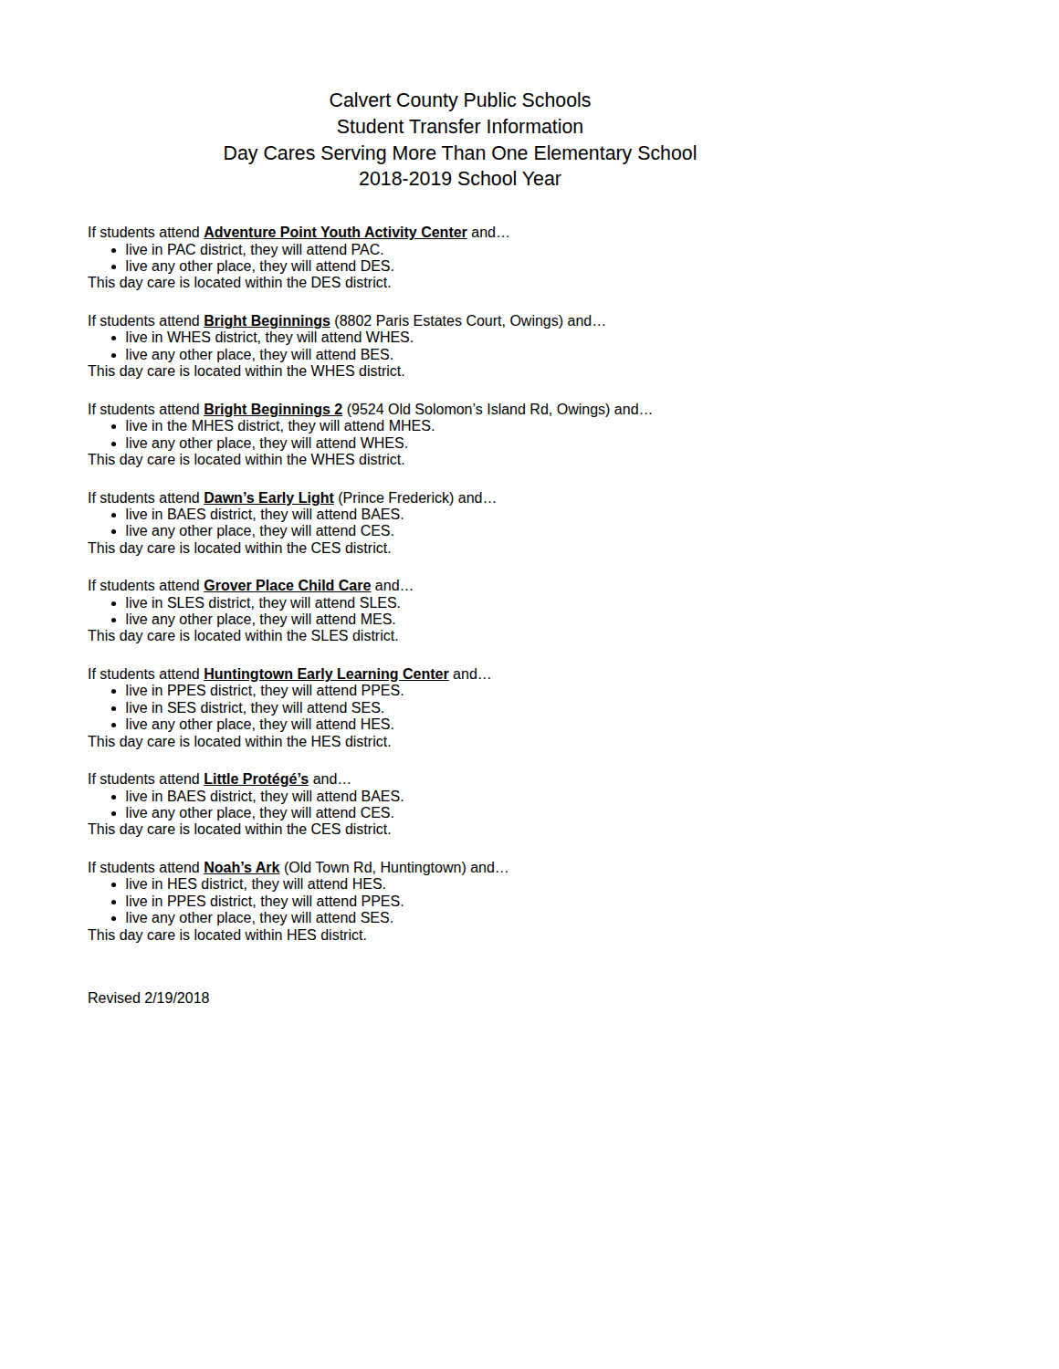Calvert County Public Schools
Student Transfer Information
Day Cares Serving More Than One Elementary School
2018-2019 School Year
If students attend Adventure Point Youth Activity Center and…
live in PAC district, they will attend PAC.
live any other place, they will attend DES.
This day care is located within the DES district.
If students attend Bright Beginnings (8802 Paris Estates Court, Owings) and…
live in WHES district, they will attend WHES.
live any other place, they will attend BES.
This day care is located within the WHES district.
If students attend Bright Beginnings 2 (9524 Old Solomon’s Island Rd, Owings) and…
live in the MHES district, they will attend MHES.
live any other place, they will attend WHES.
This day care is located within the WHES district.
If students attend Dawn’s Early Light (Prince Frederick) and…
live in BAES district, they will attend BAES.
live any other place, they will attend CES.
This day care is located within the CES district.
If students attend Grover Place Child Care and…
live in SLES district, they will attend SLES.
live any other place, they will attend MES.
This day care is located within the SLES district.
If students attend Huntingtown Early Learning Center and…
live in PPES district, they will attend PPES.
live in SES district, they will attend SES.
live any other place, they will attend HES.
This day care is located within the HES district.
If students attend Little Protégé’s and…
live in BAES district, they will attend BAES.
live any other place, they will attend CES.
This day care is located within the CES district.
If students attend Noah’s Ark (Old Town Rd, Huntingtown) and…
live in HES district, they will attend HES.
live in PPES district, they will attend PPES.
live any other place, they will attend SES.
This day care is located within HES district.
Revised 2/19/2018